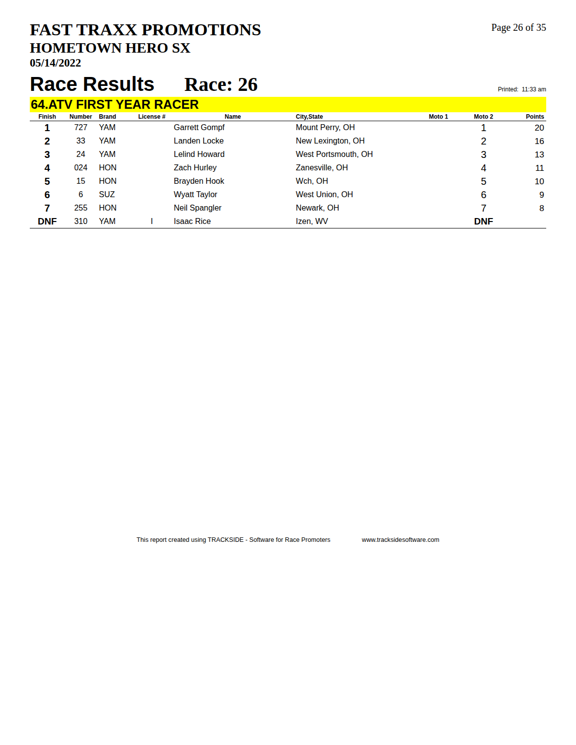Page 26 of 35
FAST TRAXX PROMOTIONS
HOMETOWN HERO SX
05/14/2022
Race Results Race: 26 Printed: 11:33 am
64.ATV FIRST YEAR RACER
| Finish | Number | Brand | License # | Name | City,State | Moto 1 | Moto 2 | Points |
| --- | --- | --- | --- | --- | --- | --- | --- | --- |
| 1 | 727 | YAM | | Garrett Gompf | Mount Perry, OH | | 1 | 20 |
| 2 | 33 | YAM | | Landen Locke | New Lexington, OH | | 2 | 16 |
| 3 | 24 | YAM | | Lelind Howard | West Portsmouth, OH | | 3 | 13 |
| 4 | 024 | HON | | Zach Hurley | Zanesville, OH | | 4 | 11 |
| 5 | 15 | HON | | Brayden Hook | Wch, OH | | 5 | 10 |
| 6 | 6 | SUZ | | Wyatt Taylor | West Union, OH | | 6 | 9 |
| 7 | 255 | HON | | Neil Spangler | Newark, OH | | 7 | 8 |
| DNF | 310 | YAM | I | Isaac Rice | Izen, WV | | DNF | |
This report created using TRACKSIDE - Software for Race Promoters www.tracksidesoftware.com